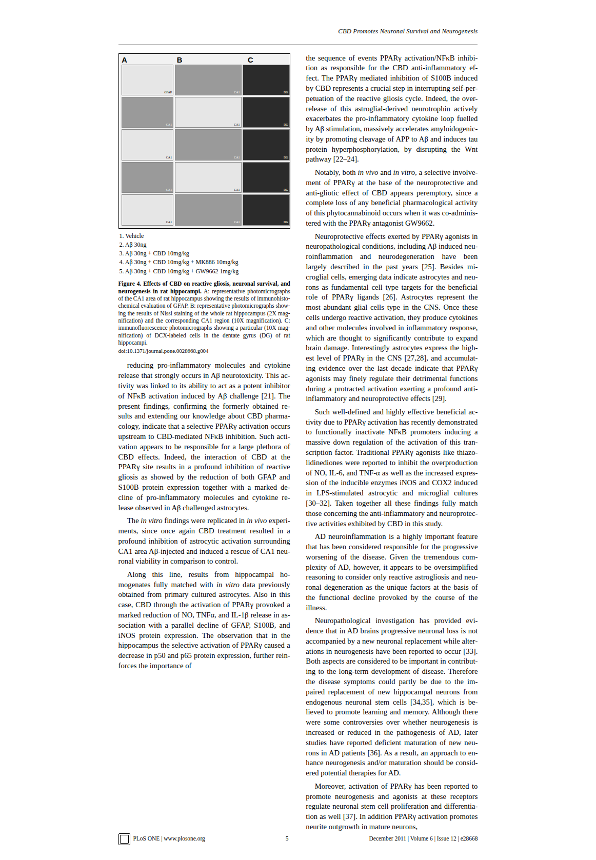CBD Promotes Neuronal Survival and Neurogenesis
A B C
GFAP
CA1
DG
CA1
CA1
DG
CA1
CA1
DG
CA1
CA1
DG
CA1
CA1
DG
1. Vehicle
2. Aβ 30ng
3. Aβ 30ng + CBD 10mg/kg
4. Aβ 30ng + CBD 10mg/kg + MK886 10mg/kg
5. Aβ 30ng + CBD 10mg/kg + GW9662 1mg/kg
Figure 4. Effects of CBD on reactive gliosis, neuronal survival, and neurogenesis in rat hippocampi. A: representative photomicrographs of the CA1 area of rat hippocampus showing the results of immunohistochemical evaluation of GFAP. B: representative photomicrographs showing the results of Nissl staining of the whole rat hippocampus (2X magnification) and the corresponding CA1 region (10X magnification). C: immunofluorescence photomicrographs showing a particular (10X magnification) of DCX-labeled cells in the dentate gyrus (DG) of rat hippocampi.
doi:10.1371/journal.pone.0028668.g004
reducing pro-inflammatory molecules and cytokine release that strongly occurs in Aβ neurotoxicity. This activity was linked to its ability to act as a potent inhibitor of NFκB activation induced by Aβ challenge [21]. The present findings, confirming the formerly obtained results and extending our knowledge about CBD pharmacology, indicate that a selective PPARγ activation occurs upstream to CBD-mediated NFκB inhibition. Such activation appears to be responsible for a large plethora of CBD effects. Indeed, the interaction of CBD at the PPARγ site results in a profound inhibition of reactive gliosis as showed by the reduction of both GFAP and S100B protein expression together with a marked decline of pro-inflammatory molecules and cytokine release observed in Aβ challenged astrocytes.
The in vitro findings were replicated in in vivo experiments, since once again CBD treatment resulted in a profound inhibition of astrocytic activation surrounding CA1 area Aβ-injected and induced a rescue of CA1 neuronal viability in comparison to control.
Along this line, results from hippocampal homogenates fully matched with in vitro data previously obtained from primary cultured astrocytes. Also in this case, CBD through the activation of PPARγ provoked a marked reduction of NO, TNFα, and IL-1β release in association with a parallel decline of GFAP, S100B, and iNOS protein expression. The observation that in the hippocampus the selective activation of PPARγ caused a decrease in p50 and p65 protein expression, further reinforces the importance of
the sequence of events PPARγ activation/NFκB inhibition as responsible for the CBD anti-inflammatory effect. The PPARγ mediated inhibition of S100B induced by CBD represents a crucial step in interrupting self-perpetuation of the reactive gliosis cycle. Indeed, the over-release of this astroglial-derived neurotrophin actively exacerbates the pro-inflammatory cytokine loop fuelled by Aβ stimulation, massively accelerates amyloidogenicity by promoting cleavage of APP to Aβ and induces tau protein hyperphosphorylation, by disrupting the Wnt pathway [22–24].
Notably, both in vivo and in vitro, a selective involvement of PPARγ at the base of the neuroprotective and anti-gliotic effect of CBD appears peremptory, since a complete loss of any beneficial pharmacological activity of this phytocannabinoid occurs when it was co-administered with the PPARγ antagonist GW9662.
Neuroprotective effects exerted by PPARγ agonists in neuropathological conditions, including Aβ induced neuroinflammation and neurodegeneration have been largely described in the past years [25]. Besides microglial cells, emerging data indicate astrocytes and neurons as fundamental cell type targets for the beneficial role of PPARγ ligands [26]. Astrocytes represent the most abundant glial cells type in the CNS. Once these cells undergo reactive activation, they produce cytokines and other molecules involved in inflammatory response, which are thought to significantly contribute to expand brain damage. Interestingly astrocytes express the highest level of PPARγ in the CNS [27,28], and accumulating evidence over the last decade indicate that PPARγ agonists may finely regulate their detrimental functions during a protracted activation exerting a profound anti-inflammatory and neuroprotective effects [29].
Such well-defined and highly effective beneficial activity due to PPARγ activation has recently demonstrated to functionally inactivate NFκB promoters inducing a massive down regulation of the activation of this transcription factor. Traditional PPARγ agonists like thiazolidinediones were reported to inhibit the overproduction of NO, IL-6, and TNF-α as well as the increased expression of the inducible enzymes iNOS and COX2 induced in LPS-stimulated astrocytic and microglial cultures [30–32]. Taken together all these findings fully match those concerning the anti-inflammatory and neuroprotective activities exhibited by CBD in this study.
AD neuroinflammation is a highly important feature that has been considered responsible for the progressive worsening of the disease. Given the tremendous complexity of AD, however, it appears to be oversimplified reasoning to consider only reactive astrogliosis and neuronal degeneration as the unique factors at the basis of the functional decline provoked by the course of the illness.
Neuropathological investigation has provided evidence that in AD brains progressive neuronal loss is not accompanied by a new neuronal replacement while alterations in neurogenesis have been reported to occur [33]. Both aspects are considered to be important in contributing to the long-term development of disease. Therefore the disease symptoms could partly be due to the impaired replacement of new hippocampal neurons from endogenous neuronal stem cells [34,35], which is believed to promote learning and memory. Although there were some controversies over whether neurogenesis is increased or reduced in the pathogenesis of AD, later studies have reported deficient maturation of new neurons in AD patients [36]. As a result, an approach to enhance neurogenesis and/or maturation should be considered potential therapies for AD.
Moreover, activation of PPARγ has been reported to promote neurogenesis and agonists at these receptors regulate neuronal stem cell proliferation and differentiation as well [37]. In addition PPARγ activation promotes neurite outgrowth in mature neurons,
PLoS ONE | www.plosone.org
5
December 2011 | Volume 6 | Issue 12 | e28668